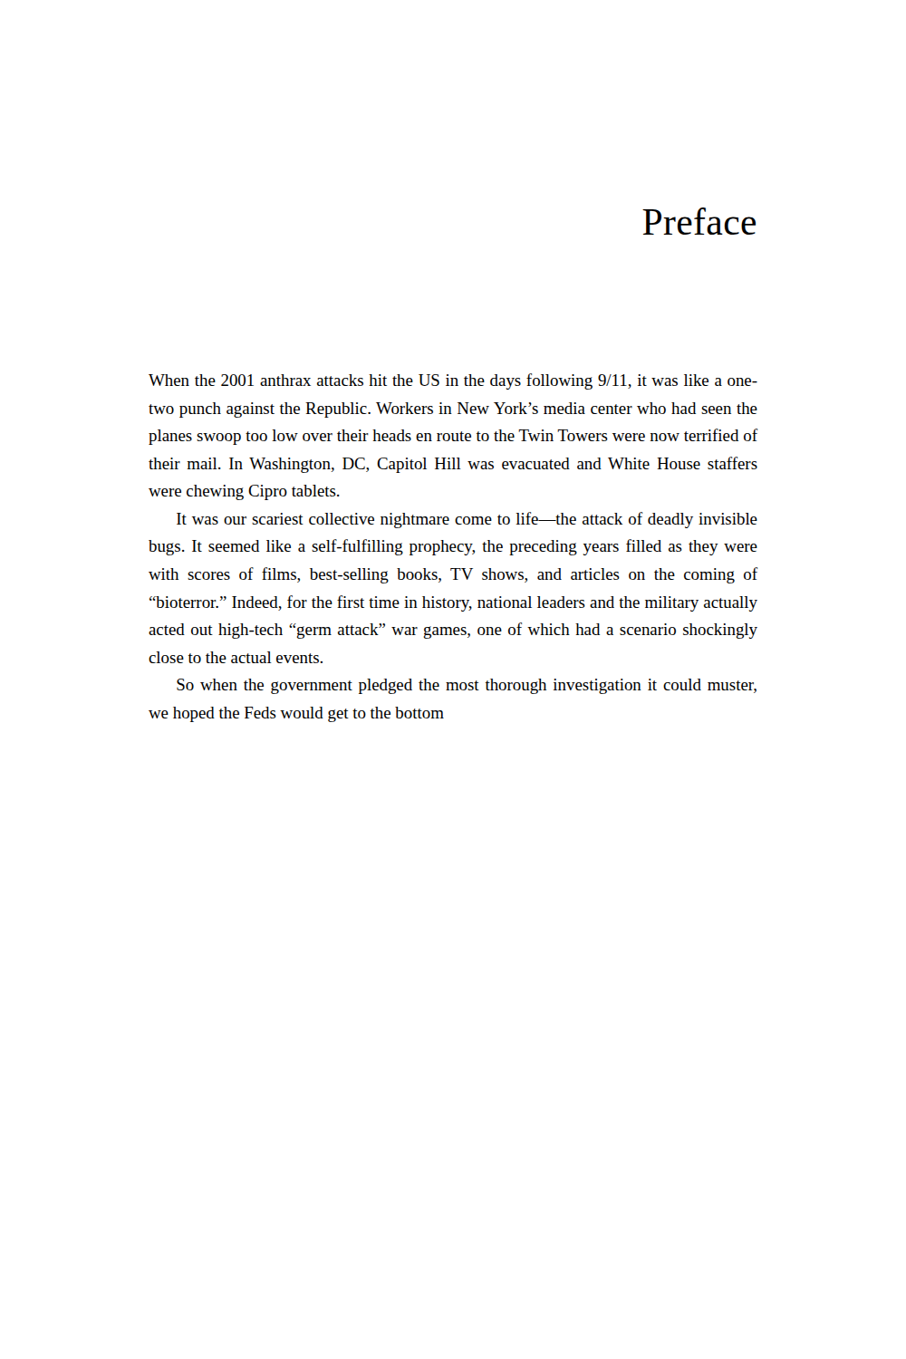Preface
When the 2001 anthrax attacks hit the US in the days following 9/11, it was like a one-two punch against the Republic. Workers in New York’s media center who had seen the planes swoop too low over their heads en route to the Twin Towers were now terrified of their mail. In Washington, DC, Capitol Hill was evacuated and White House staffers were chewing Cipro tablets.
It was our scariest collective nightmare come to life—the attack of deadly invisible bugs. It seemed like a self-fulfilling prophecy, the preceding years filled as they were with scores of films, best-selling books, TV shows, and articles on the coming of “bioterror.” Indeed, for the first time in history, national leaders and the military actually acted out high-tech “germ attack” war games, one of which had a scenario shockingly close to the actual events.
So when the government pledged the most thorough investigation it could muster, we hoped the Feds would get to the bottom